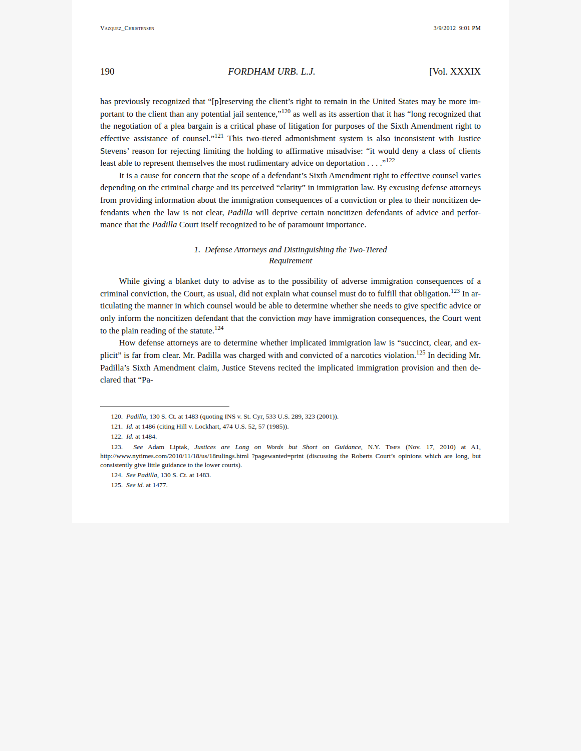Vazquez_Christensen 3/9/2012 9:01 PM
190 FORDHAM URB. L.J. [Vol. XXXIX
has previously recognized that “[p]reserving the client’s right to remain in the United States may be more important to the client than any potential jail sentence,”120 as well as its assertion that it has “long recognized that the negotiation of a plea bargain is a critical phase of litigation for purposes of the Sixth Amendment right to effective assistance of counsel.”121 This two-tiered admonishment system is also inconsistent with Justice Stevens’ reason for rejecting limiting the holding to affirmative misadvise: “it would deny a class of clients least able to represent themselves the most rudimentary advice on deportation . . . .”122
It is a cause for concern that the scope of a defendant’s Sixth Amendment right to effective counsel varies depending on the criminal charge and its perceived “clarity” in immigration law. By excusing defense attorneys from providing information about the immigration consequences of a conviction or plea to their noncitizen defendants when the law is not clear, Padilla will deprive certain noncitizen defendants of advice and performance that the Padilla Court itself recognized to be of paramount importance.
1. Defense Attorneys and Distinguishing the Two-Tiered
Requirement
While giving a blanket duty to advise as to the possibility of adverse immigration consequences of a criminal conviction, the Court, as usual, did not explain what counsel must do to fulfill that obligation.123 In articulating the manner in which counsel would be able to determine whether she needs to give specific advice or only inform the noncitizen defendant that the conviction may have immigration consequences, the Court went to the plain reading of the statute.124
How defense attorneys are to determine whether implicated immigration law is “succinct, clear, and explicit” is far from clear. Mr. Padilla was charged with and convicted of a narcotics violation.125 In deciding Mr. Padilla’s Sixth Amendment claim, Justice Stevens recited the implicated immigration provision and then declared that “Pa-
120. Padilla, 130 S. Ct. at 1483 (quoting INS v. St. Cyr, 533 U.S. 289, 323 (2001)).
121. Id. at 1486 (citing Hill v. Lockhart, 474 U.S. 52, 57 (1985)).
122. Id. at 1484.
123. See Adam Liptak, Justices are Long on Words but Short on Guidance, N.Y. Times (Nov. 17, 2010) at A1, http://www.nytimes.com/2010/11/18/us/18rulings.html ?pagewanted=print (discussing the Roberts Court’s opinions which are long, but consistently give little guidance to the lower courts).
124. See Padilla, 130 S. Ct. at 1483.
125. See id. at 1477.